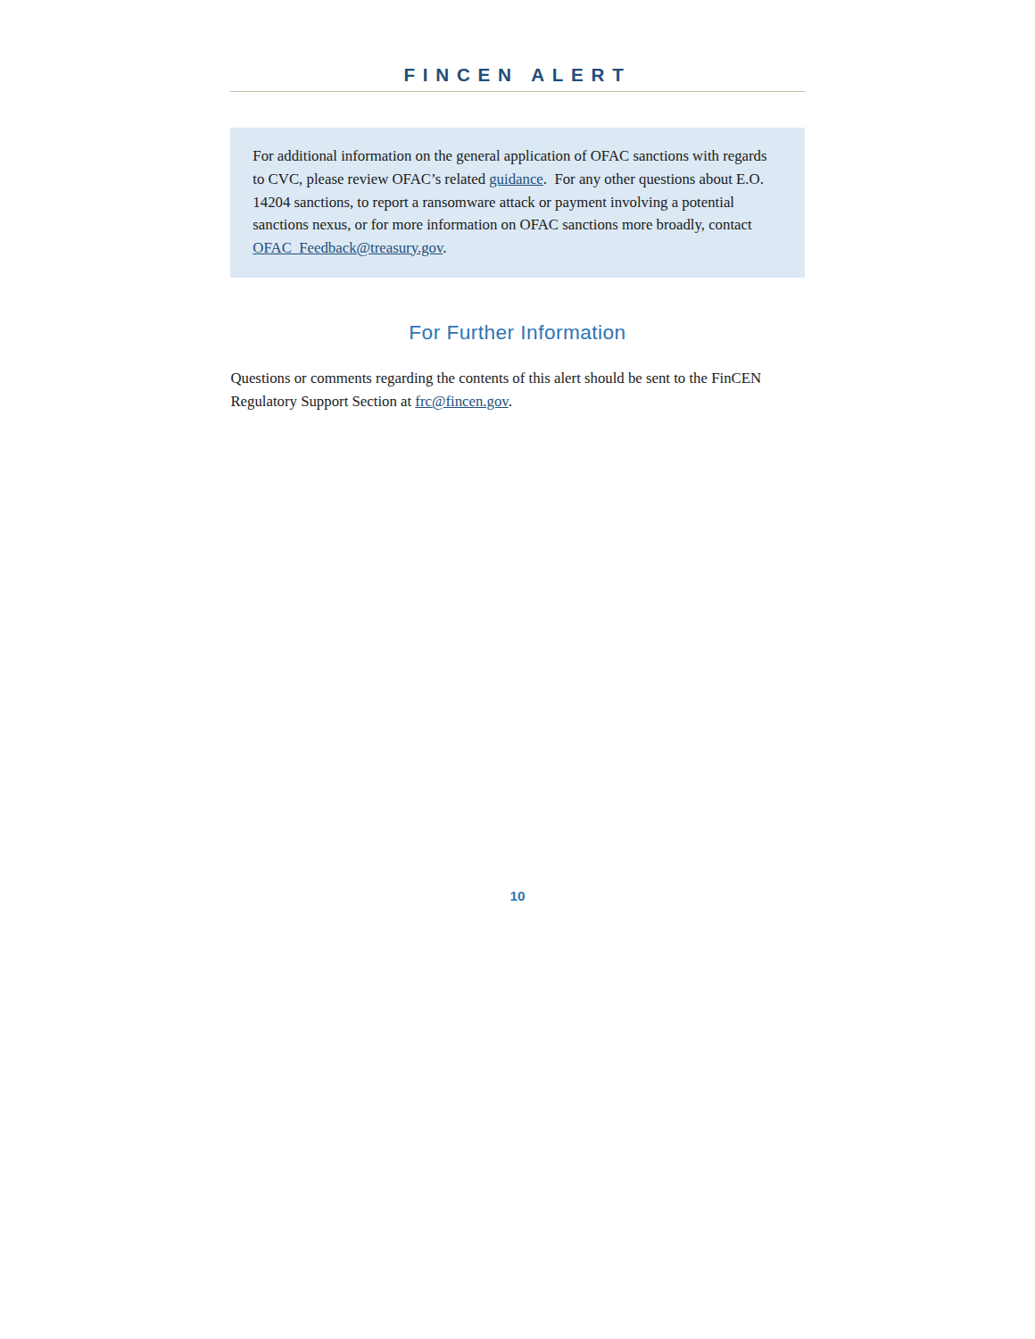FINCEN ALERT
For additional information on the general application of OFAC sanctions with regards to CVC, please review OFAC’s related guidance. For any other questions about E.O. 14204 sanctions, to report a ransomware attack or payment involving a potential sanctions nexus, or for more information on OFAC sanctions more broadly, contact OFAC_Feedback@treasury.gov.
For Further Information
Questions or comments regarding the contents of this alert should be sent to the FinCEN Regulatory Support Section at frc@fincen.gov.
10